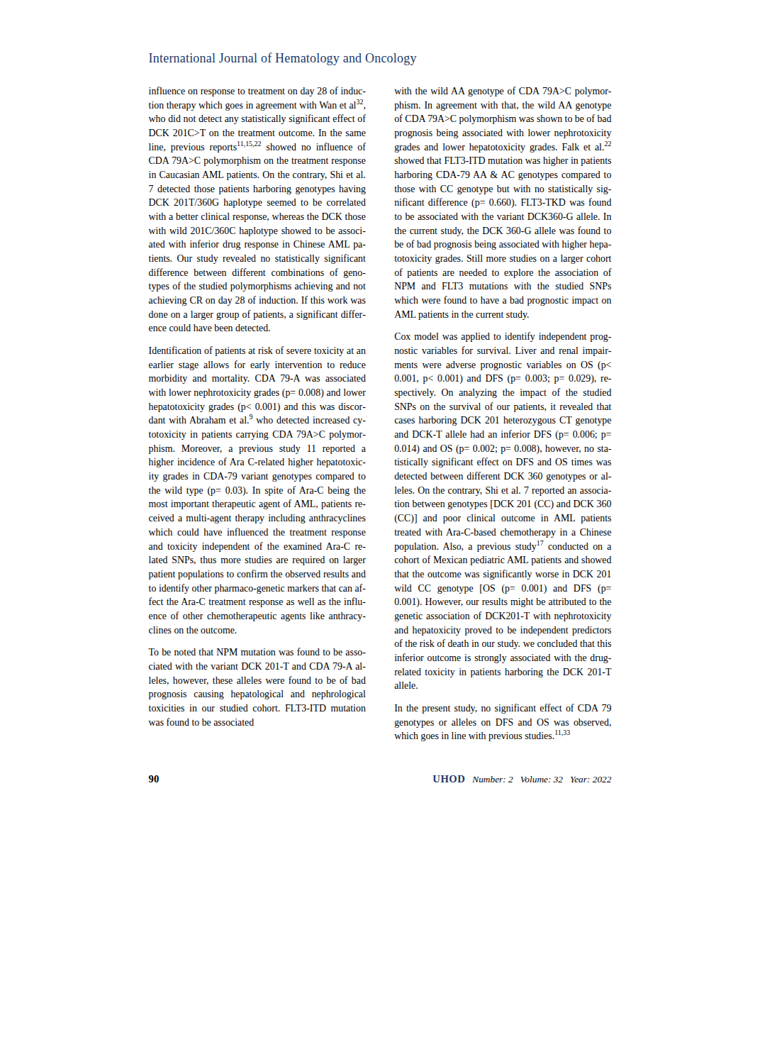International Journal of Hematology and Oncology
influence on response to treatment on day 28 of induction therapy which goes in agreement with Wan et al32, who did not detect any statistically significant effect of DCK 201C>T on the treatment outcome. In the same line, previous reports11,15,22 showed no influence of CDA 79A>C polymorphism on the treatment response in Caucasian AML patients. On the contrary, Shi et al. 7 detected those patients harboring genotypes having DCK 201T/360G haplotype seemed to be correlated with a better clinical response, whereas the DCK those with wild 201C/360C haplotype showed to be associated with inferior drug response in Chinese AML patients. Our study revealed no statistically significant difference between different combinations of genotypes of the studied polymorphisms achieving and not achieving CR on day 28 of induction. If this work was done on a larger group of patients, a significant difference could have been detected.
Identification of patients at risk of severe toxicity at an earlier stage allows for early intervention to reduce morbidity and mortality. CDA 79-A was associated with lower nephrotoxicity grades (p= 0.008) and lower hepatotoxicity grades (p< 0.001) and this was discordant with Abraham et al.9 who detected increased cytotoxicity in patients carrying CDA 79A>C polymorphism. Moreover, a previous study 11 reported a higher incidence of Ara C-related higher hepatotoxicity grades in CDA-79 variant genotypes compared to the wild type (p= 0.03). In spite of Ara-C being the most important therapeutic agent of AML, patients received a multi-agent therapy including anthracyclines which could have influenced the treatment response and toxicity independent of the examined Ara-C related SNPs, thus more studies are required on larger patient populations to confirm the observed results and to identify other pharmaco-genetic markers that can affect the Ara-C treatment response as well as the influence of other chemotherapeutic agents like anthracyclines on the outcome.
To be noted that NPM mutation was found to be associated with the variant DCK 201-T and CDA 79-A alleles, however, these alleles were found to be of bad prognosis causing hepatological and nephrological toxicities in our studied cohort. FLT3-ITD mutation was found to be associated
with the wild AA genotype of CDA 79A>C polymorphism. In agreement with that, the wild AA genotype of CDA 79A>C polymorphism was shown to be of bad prognosis being associated with lower nephrotoxicity grades and lower hepatotoxicity grades. Falk et al.22 showed that FLT3-ITD mutation was higher in patients harboring CDA-79 AA & AC genotypes compared to those with CC genotype but with no statistically significant difference (p= 0.660). FLT3-TKD was found to be associated with the variant DCK360-G allele. In the current study, the DCK 360-G allele was found to be of bad prognosis being associated with higher hepatotoxicity grades. Still more studies on a larger cohort of patients are needed to explore the association of NPM and FLT3 mutations with the studied SNPs which were found to have a bad prognostic impact on AML patients in the current study.
Cox model was applied to identify independent prognostic variables for survival. Liver and renal impairments were adverse prognostic variables on OS (p< 0.001, p< 0.001) and DFS (p= 0.003; p= 0.029), respectively. On analyzing the impact of the studied SNPs on the survival of our patients, it revealed that cases harboring DCK 201 heterozygous CT genotype and DCK-T allele had an inferior DFS (p= 0.006; p= 0.014) and OS (p= 0.002; p= 0.008), however, no statistically significant effect on DFS and OS times was detected between different DCK 360 genotypes or alleles. On the contrary, Shi et al. 7 reported an association between genotypes [DCK 201 (CC) and DCK 360 (CC)] and poor clinical outcome in AML patients treated with Ara-C-based chemotherapy in a Chinese population. Also, a previous study17 conducted on a cohort of Mexican pediatric AML patients and showed that the outcome was significantly worse in DCK 201 wild CC genotype [OS (p= 0.001) and DFS (p= 0.001). However, our results might be attributed to the genetic association of DCK201-T with nephrotoxicity and hepatoxicity proved to be independent predictors of the risk of death in our study. we concluded that this inferior outcome is strongly associated with the drug-related toxicity in patients harboring the DCK 201-T allele.
In the present study, no significant effect of CDA 79 genotypes or alleles on DFS and OS was observed, which goes in line with previous studies.11,33
90
UHOD Number: 2 Volume: 32 Year: 2022